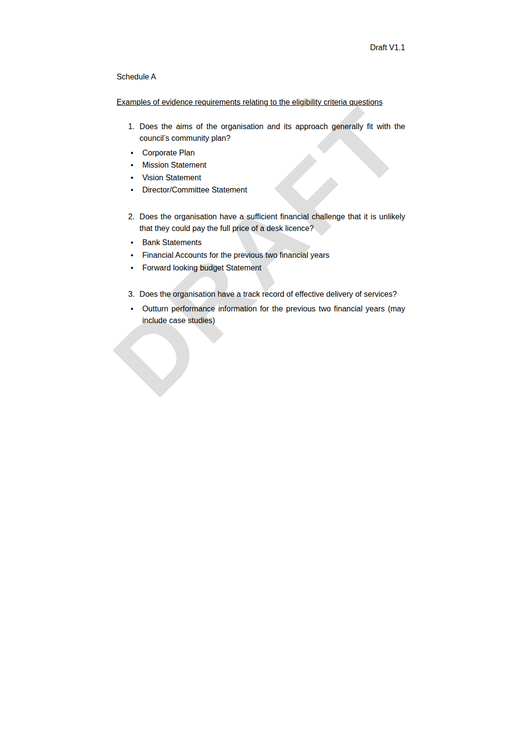DRAFT
Draft V1.1
Schedule A
Examples of evidence requirements relating to the eligibility criteria questions
Does the aims of the organisation and its approach generally fit with the council’s community plan?
Corporate Plan
Mission Statement
Vision Statement
Director/Committee Statement
Does the organisation have a sufficient financial challenge that it is unlikely that they could pay the full price of a desk licence?
Bank Statements
Financial Accounts for the previous two financial years
Forward looking budget Statement
Does the organisation have a track record of effective delivery of services?
Outturn performance information for the previous two financial years (may include case studies)